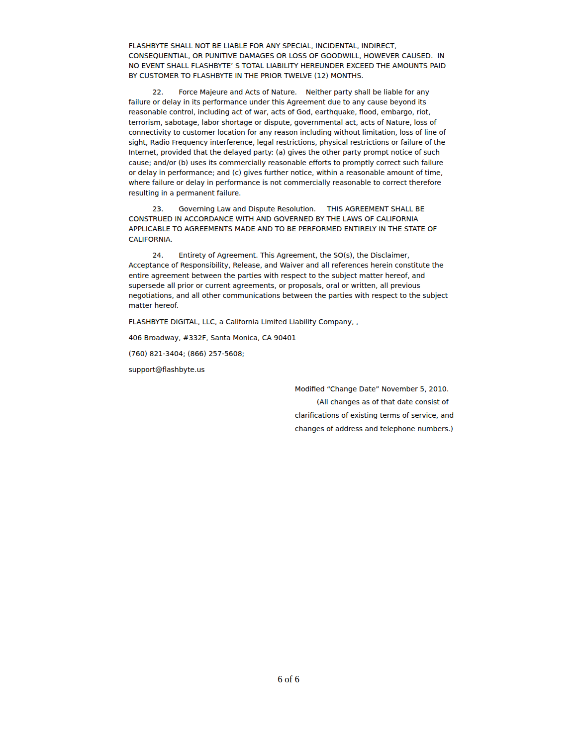FLASHBYTE SHALL NOT BE LIABLE FOR ANY SPECIAL, INCIDENTAL, INDIRECT, CONSEQUENTIAL, OR PUNITIVE DAMAGES OR LOSS OF GOODWILL, HOWEVER CAUSED. IN NO EVENT SHALL FLASHBYTE’ S TOTAL LIABILITY HEREUNDER EXCEED THE AMOUNTS PAID BY CUSTOMER TO FLASHBYTE IN THE PRIOR TWELVE (12) MONTHS.
22. Force Majeure and Acts of Nature. Neither party shall be liable for any failure or delay in its performance under this Agreement due to any cause beyond its reasonable control, including act of war, acts of God, earthquake, flood, embargo, riot, terrorism, sabotage, labor shortage or dispute, governmental act, acts of Nature, loss of connectivity to customer location for any reason including without limitation, loss of line of sight, Radio Frequency interference, legal restrictions, physical restrictions or failure of the Internet, provided that the delayed party: (a) gives the other party prompt notice of such cause; and/or (b) uses its commercially reasonable efforts to promptly correct such failure or delay in performance; and (c) gives further notice, within a reasonable amount of time, where failure or delay in performance is not commercially reasonable to correct therefore resulting in a permanent failure.
23. Governing Law and Dispute Resolution. THIS AGREEMENT SHALL BE CONSTRUED IN ACCORDANCE WITH AND GOVERNED BY THE LAWS OF CALIFORNIA APPLICABLE TO AGREEMENTS MADE AND TO BE PERFORMED ENTIRELY IN THE STATE OF CALIFORNIA.
24. Entirety of Agreement. This Agreement, the SO(s), the Disclaimer, Acceptance of Responsibility, Release, and Waiver and all references herein constitute the entire agreement between the parties with respect to the subject matter hereof, and supersede all prior or current agreements, or proposals, oral or written, all previous negotiations, and all other communications between the parties with respect to the subject matter hereof.
FLASHBYTE DIGITAL, LLC, a California Limited Liability Company, ,
406 Broadway, #332F, Santa Monica, CA 90401
(760) 821-3404; (866) 257-5608;
support@flashbyte.us
Modified “Change Date” November 5, 2010.
(All changes as of that date consist of
clarifications of existing terms of service, and
changes of address and telephone numbers.)
6 of 6